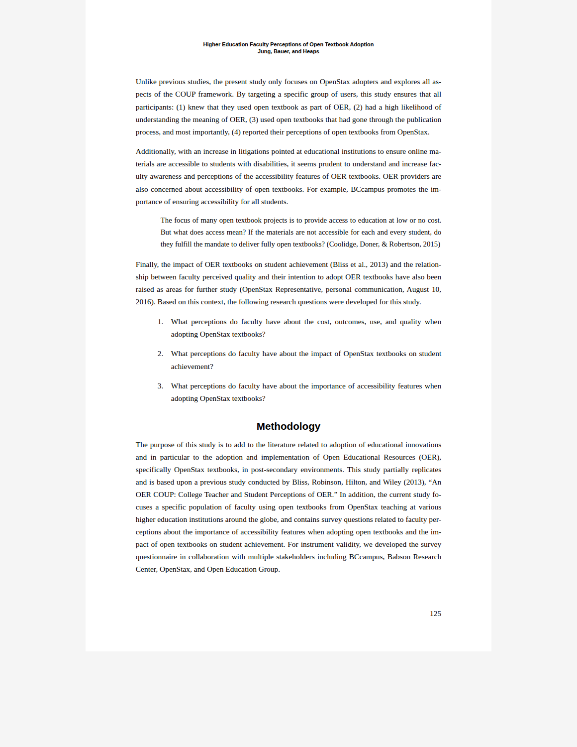Higher Education Faculty Perceptions of Open Textbook Adoption
Jung, Bauer, and Heaps
Unlike previous studies, the present study only focuses on OpenStax adopters and explores all aspects of the COUP framework. By targeting a specific group of users, this study ensures that all participants: (1) knew that they used open textbook as part of OER, (2) had a high likelihood of understanding the meaning of OER, (3) used open textbooks that had gone through the publication process, and most importantly, (4) reported their perceptions of open textbooks from OpenStax.
Additionally, with an increase in litigations pointed at educational institutions to ensure online materials are accessible to students with disabilities, it seems prudent to understand and increase faculty awareness and perceptions of the accessibility features of OER textbooks. OER providers are also concerned about accessibility of open textbooks. For example, BCcampus promotes the importance of ensuring accessibility for all students.
The focus of many open textbook projects is to provide access to education at low or no cost. But what does access mean? If the materials are not accessible for each and every student, do they fulfill the mandate to deliver fully open textbooks? (Coolidge, Doner, & Robertson, 2015)
Finally, the impact of OER textbooks on student achievement (Bliss et al., 2013) and the relationship between faculty perceived quality and their intention to adopt OER textbooks have also been raised as areas for further study (OpenStax Representative, personal communication, August 10, 2016). Based on this context, the following research questions were developed for this study.
What perceptions do faculty have about the cost, outcomes, use, and quality when adopting OpenStax textbooks?
What perceptions do faculty have about the impact of OpenStax textbooks on student achievement?
What perceptions do faculty have about the importance of accessibility features when adopting OpenStax textbooks?
Methodology
The purpose of this study is to add to the literature related to adoption of educational innovations and in particular to the adoption and implementation of Open Educational Resources (OER), specifically OpenStax textbooks, in post-secondary environments. This study partially replicates and is based upon a previous study conducted by Bliss, Robinson, Hilton, and Wiley (2013), “An OER COUP: College Teacher and Student Perceptions of OER.” In addition, the current study focuses a specific population of faculty using open textbooks from OpenStax teaching at various higher education institutions around the globe, and contains survey questions related to faculty perceptions about the importance of accessibility features when adopting open textbooks and the impact of open textbooks on student achievement. For instrument validity, we developed the survey questionnaire in collaboration with multiple stakeholders including BCcampus, Babson Research Center, OpenStax, and Open Education Group.
125